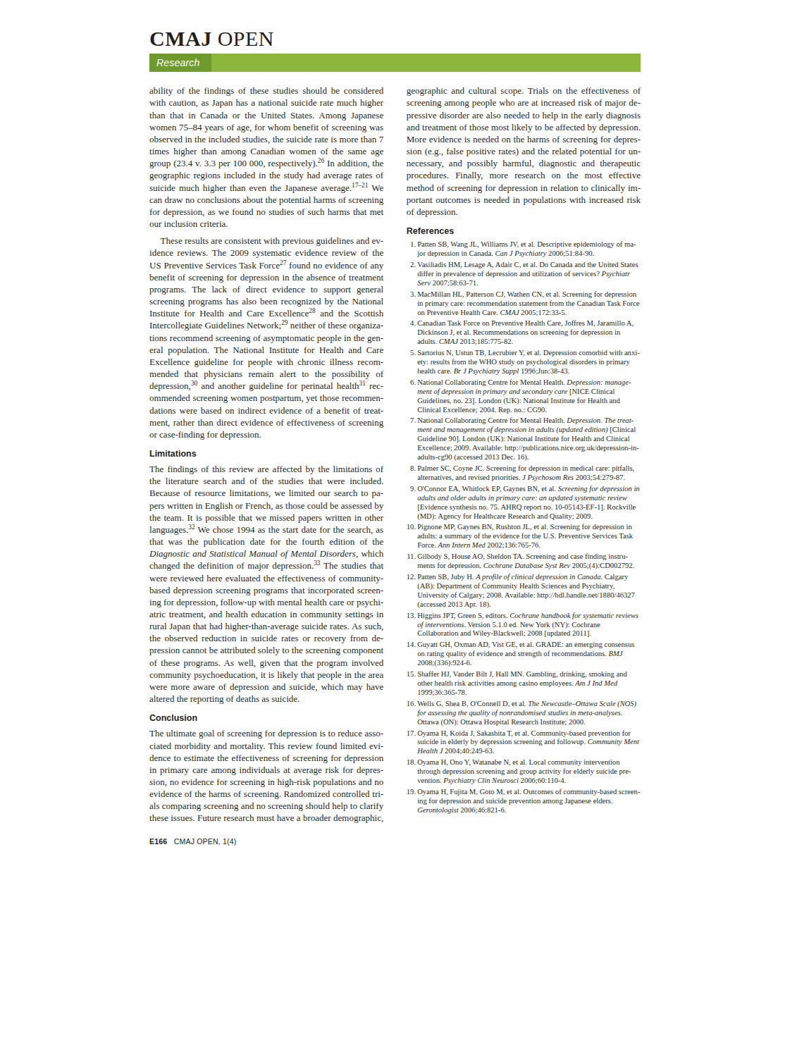CMAJ OPEN
Research
ability of the findings of these studies should be considered with caution, as Japan has a national suicide rate much higher than that in Canada or the United States. Among Japanese women 75–84 years of age, for whom benefit of screening was observed in the included studies, the suicide rate is more than 7 times higher than among Canadian women of the same age group (23.4 v. 3.3 per 100 000, respectively).26 In addition, the geographic regions included in the study had average rates of suicide much higher than even the Japanese average.17–21 We can draw no conclusions about the potential harms of screening for depression, as we found no studies of such harms that met our inclusion criteria.
These results are consistent with previous guidelines and evidence reviews. The 2009 systematic evidence review of the US Preventive Services Task Force27 found no evidence of any benefit of screening for depression in the absence of treatment programs. The lack of direct evidence to support general screening programs has also been recognized by the National Institute for Health and Care Excellence28 and the Scottish Intercollegiate Guidelines Network;29 neither of these organizations recommend screening of asymptomatic people in the general population. The National Institute for Health and Care Excellence guideline for people with chronic illness recommended that physicians remain alert to the possibility of depression,30 and another guideline for perinatal health31 recommended screening women postpartum, yet those recommendations were based on indirect evidence of a benefit of treatment, rather than direct evidence of effectiveness of screening or case-finding for depression.
Limitations
The findings of this review are affected by the limitations of the literature search and of the studies that were included. Because of resource limitations, we limited our search to papers written in English or French, as those could be assessed by the team. It is possible that we missed papers written in other languages.32 We chose 1994 as the start date for the search, as that was the publication date for the fourth edition of the Diagnostic and Statistical Manual of Mental Disorders, which changed the definition of major depression.33 The studies that were reviewed here evaluated the effectiveness of community-based depression screening programs that incorporated screening for depression, follow-up with mental health care or psychiatric treatment, and health education in community settings in rural Japan that had higher-than-average suicide rates. As such, the observed reduction in suicide rates or recovery from depression cannot be attributed solely to the screening component of these programs. As well, given that the program involved community psychoeducation, it is likely that people in the area were more aware of depression and suicide, which may have altered the reporting of deaths as suicide.
Conclusion
The ultimate goal of screening for depression is to reduce associated morbidity and mortality. This review found limited evidence to estimate the effectiveness of screening for depression in primary care among individuals at average risk for depression, no evidence for screening in high-risk populations and no evidence of the harms of screening. Randomized controlled trials comparing screening and no screening should help to clarify these issues. Future research must have a broader demographic, geographic and cultural scope. Trials on the effectiveness of screening among people who are at increased risk of major depressive disorder are also needed to help in the early diagnosis and treatment of those most likely to be affected by depression. More evidence is needed on the harms of screening for depression (e.g., false positive rates) and the related potential for unnecessary, and possibly harmful, diagnostic and therapeutic procedures. Finally, more research on the most effective method of screening for depression in relation to clinically important outcomes is needed in populations with increased risk of depression.
References
Patten SB, Wang JL, Williams JV, et al. Descriptive epidemiology of major depression in Canada. Can J Psychiatry 2006;51:84-90.
Vasiliadis HM, Lesage A, Adair C, et al. Do Canada and the United States differ in prevalence of depression and utilization of services? Psychiatr Serv 2007;58:63-71.
MacMillan HL, Patterson CJ, Wathen CN, et al. Screening for depression in primary care: recommendation statement from the Canadian Task Force on Preventive Health Care. CMAJ 2005;172:33-5.
Canadian Task Force on Preventive Health Care, Joffres M, Jaramillo A, Dickinson J, et al. Recommendations on screening for depression in adults. CMAJ 2013;185:775-82.
Sartorius N, Ustun TB, Lecrubier Y, et al. Depression comorbid with anxiety: results from the WHO study on psychological disorders in primary health care. Br J Psychiatry Suppl 1996;Jun:38-43.
National Collaborating Centre for Mental Health. Depression: management of depression in primary and secondary care [NICE Clinical Guidelines, no. 23]. London (UK): National Institute for Health and Clinical Excellence; 2004. Rep. no.: CG90.
National Collaborating Centre for Mental Health. Depression. The treatment and management of depression in adults (updated edition) [Clinical Guideline 90]. London (UK): National Institute for Health and Clinical Excellence; 2009. Available: http://publications.nice.org.uk/depression-in-adults-cg90 (accessed 2013 Dec. 16).
Palmer SC, Coyne JC. Screening for depression in medical care: pitfalls, alternatives, and revised priorities. J Psychosom Res 2003;54:279-87.
O'Connor EA, Whitlock EP, Gaynes BN, et al. Screening for depression in adults and older adults in primary care: an updated systematic review [Evidence synthesis no. 75. AHRQ report no. 10-05143-EF-1]. Rockville (MD): Agency for Healthcare Research and Quality; 2009.
Pignone MP, Gaynes BN, Rushton JL, et al. Screening for depression in adults: a summary of the evidence for the U.S. Preventive Services Task Force. Ann Intern Med 2002;136:765-76.
Gilbody S, House AO, Sheldon TA. Screening and case finding instruments for depression. Cochrane Database Syst Rev 2005;(4):CD002792.
Patten SB, Juby H. A profile of clinical depression in Canada. Calgary (AB): Department of Community Health Sciences and Psychiatry, University of Calgary; 2008. Available: http://hdl.handle.net/1880/46327 (accessed 2013 Apr. 18).
Higgins JPT, Green S, editors. Cochrane handbook for systematic reviews of interventions. Version 5.1.0 ed. New York (NY): Cochrane Collaboration and Wiley-Blackwell; 2008 [updated 2011].
Guyatt GH, Oxman AD, Vist GE, et al. GRADE: an emerging consensus on rating quality of evidence and strength of recommendations. BMJ 2008;(336):924-6.
Shaffer HJ, Vander Bilt J, Hall MN. Gambling, drinking, smoking and other health risk activities among casino employees. Am J Ind Med 1999;36:365-78.
Wells G, Shea B, O'Connell D, et al. The Newcastle–Ottawa Scale (NOS) for assessing the quality of nonrandomised studies in meta-analyses. Ottawa (ON): Ottawa Hospital Research Institute; 2000.
Oyama H, Koida J, Sakashita T, et al. Community-based prevention for suicide in elderly by depression screening and followup. Community Ment Health J 2004;40:249-63.
Oyama H, Ono Y, Watanabe N, et al. Local community intervention through depression screening and group activity for elderly suicide prevention. Psychiatry Clin Neurosci 2006;60:110-4.
Oyama H, Fujita M, Goto M, et al. Outcomes of community-based screening for depression and suicide prevention among Japanese elders. Gerontologist 2006;46:821-6.
E166 CMAJ OPEN, 1(4)